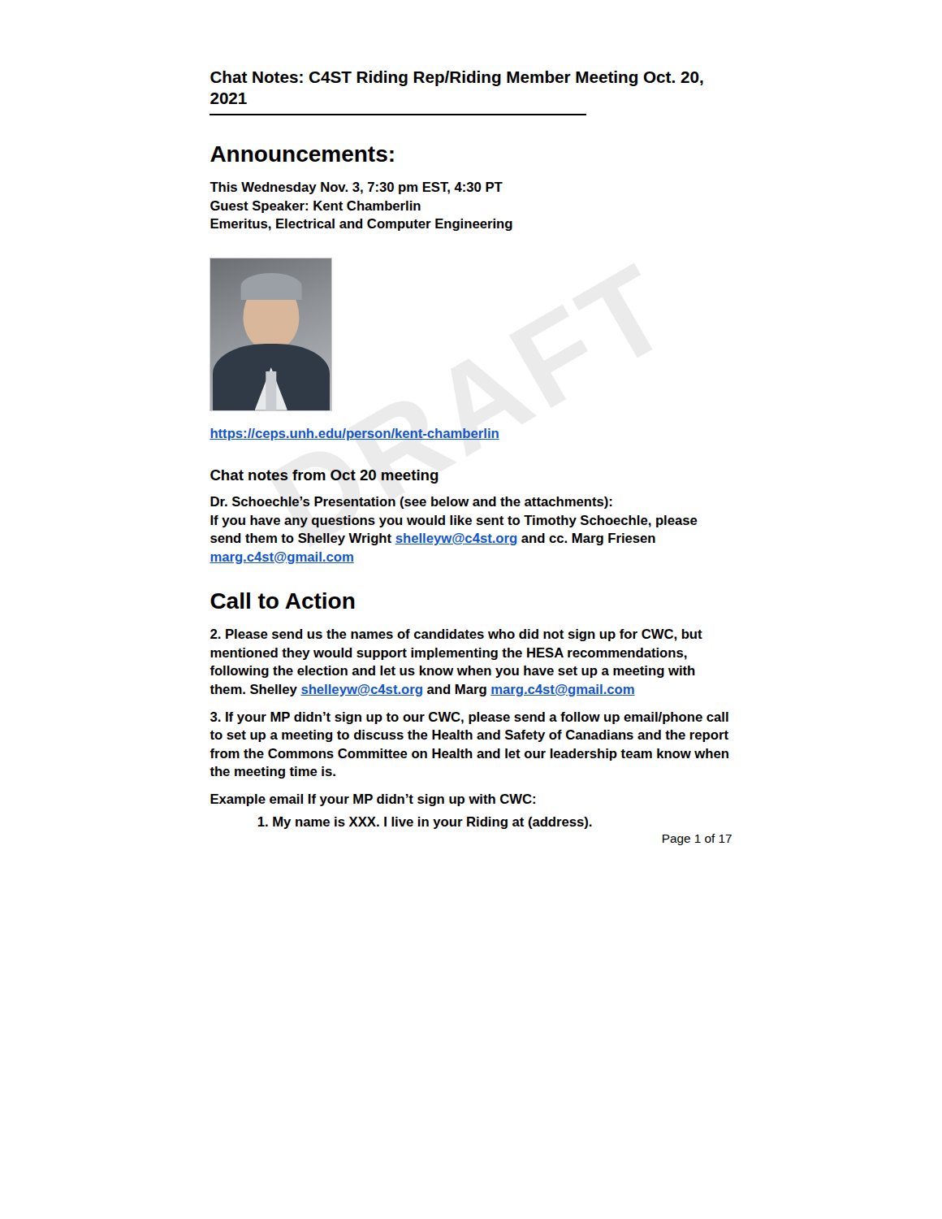DRAFT
Chat Notes: C4ST Riding Rep/Riding Member Meeting Oct. 20, 2021
Announcements:
This Wednesday Nov. 3, 7:30 pm EST, 4:30 PT
Guest Speaker: Kent Chamberlin
Emeritus, Electrical and Computer Engineering
https://ceps.unh.edu/person/kent-chamberlin
Chat notes from Oct 20 meeting
Dr. Schoechle’s Presentation (see below and the attachments):
If you have any questions you would like sent to Timothy Schoechle, please send them to Shelley Wright shelleyw@c4st.org and cc. Marg Friesen marg.c4st@gmail.com
Call to Action
2. Please send us the names of candidates who did not sign up for CWC, but mentioned they would support implementing the HESA recommendations, following the election and let us know when you have set up a meeting with them. Shelley shelleyw@c4st.org and Marg marg.c4st@gmail.com
3. If your MP didn’t sign up to our CWC, please send a follow up email/phone call to set up a meeting to discuss the Health and Safety of Canadians and the report from the Commons Committee on Health and let our leadership team know when the meeting time is.
Example email If your MP didn’t sign up with CWC:
My name is XXX. I live in your Riding at (address).
Page 1 of 17